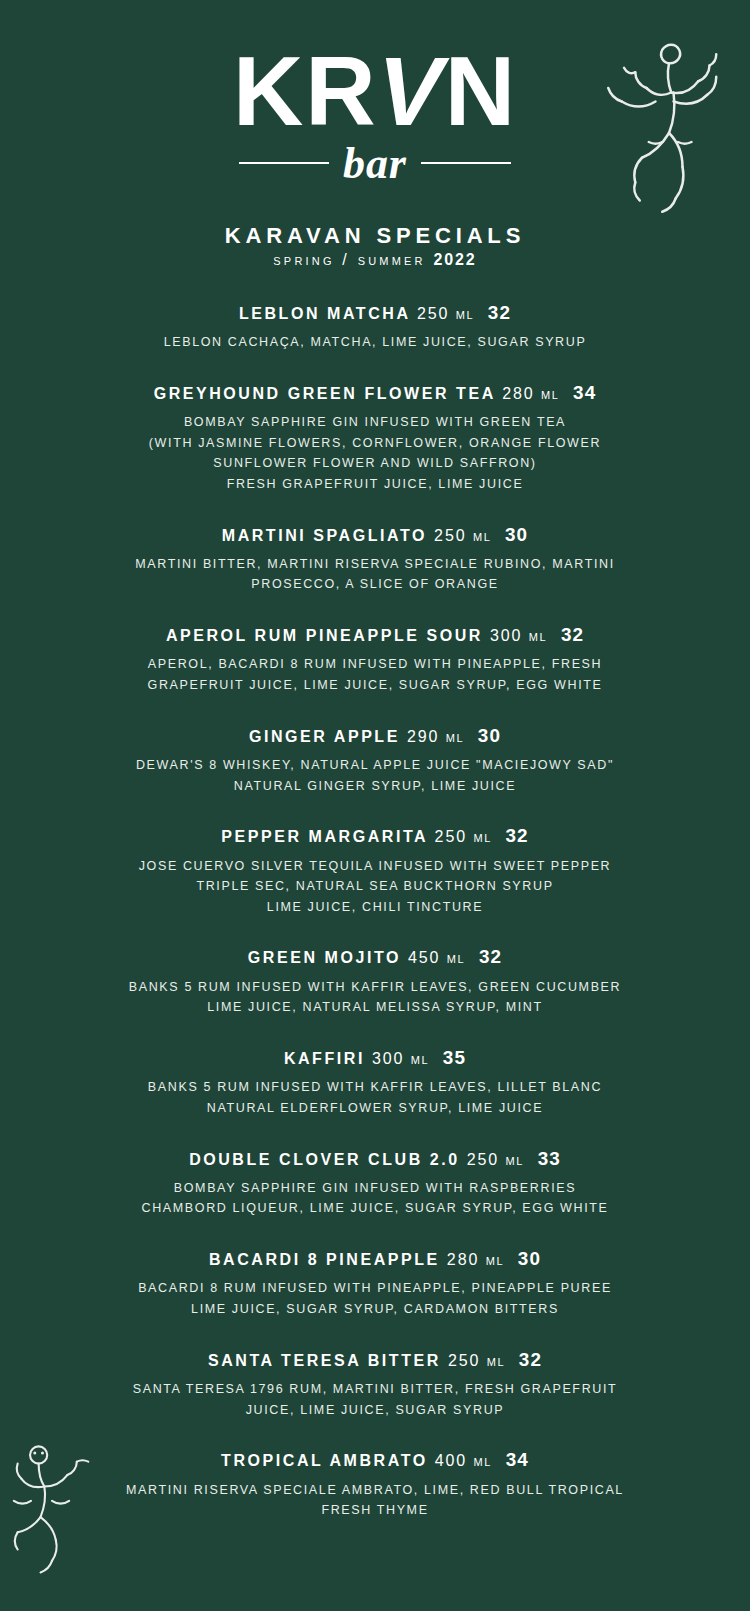KRVN
bar
Karavan Specials
spring / summer 2022
Leblon Matcha 250 ml 32 Leblon cachaça, matcha, lime juice, sugar syrup
Greyhound Green Flower Tea 280 ml 34 Bombay Sapphire gin infused with green tea
(with jasmine flowers, cornflower, orange flower
sunflower flower and wild saffron)
fresh grapefruit juice, lime juice
Martini Spagliato 250 ml 30 Martini Bitter, Martini Riserva Speciale Rubino, Martini
Prosecco, a slice of orange
Aperol Rum Pineapple Sour 300 ml 32 Aperol, Bacardi 8 rum infused with pineapple, fresh
grapefruit juice, lime juice, sugar syrup, egg white
Ginger Apple 290 ml 30 Dewar's 8 whiskey, natural apple juice "Maciejowy Sad"
natural ginger syrup, lime juice
Pepper Margarita 250 ml 32 Jose Cuervo Silver tequila infused with sweet pepper
triple sec, natural sea buckthorn syrup
lime juice, chili tincture
Green Mojito 450 ml 32 Banks 5 rum infused with kaffir leaves, green cucumber
lime juice, natural melissa syrup, mint
Kaffiri 300 ml 35 Banks 5 rum infused with kaffir leaves, Lillet Blanc
natural elderflower syrup, lime juice
Double Clover Club 2.0 250 ml 33 Bombay Sapphire gin infused with raspberries
Chambord liqueur, lime juice, sugar syrup, egg white
Bacardi 8 Pineapple 280 ml 30 Bacardi 8 rum infused with pineapple, pineapple puree
lime juice, sugar syrup, cardamon bitters
Santa Teresa Bitter 250 ml 32 Santa Teresa 1796 rum, Martini Bitter, fresh grapefruit
juice, lime juice, sugar syrup
Tropical Ambrato 400 ml 34 Martini Riserva Speciale Ambrato, lime, Red Bull Tropical
fresh thyme